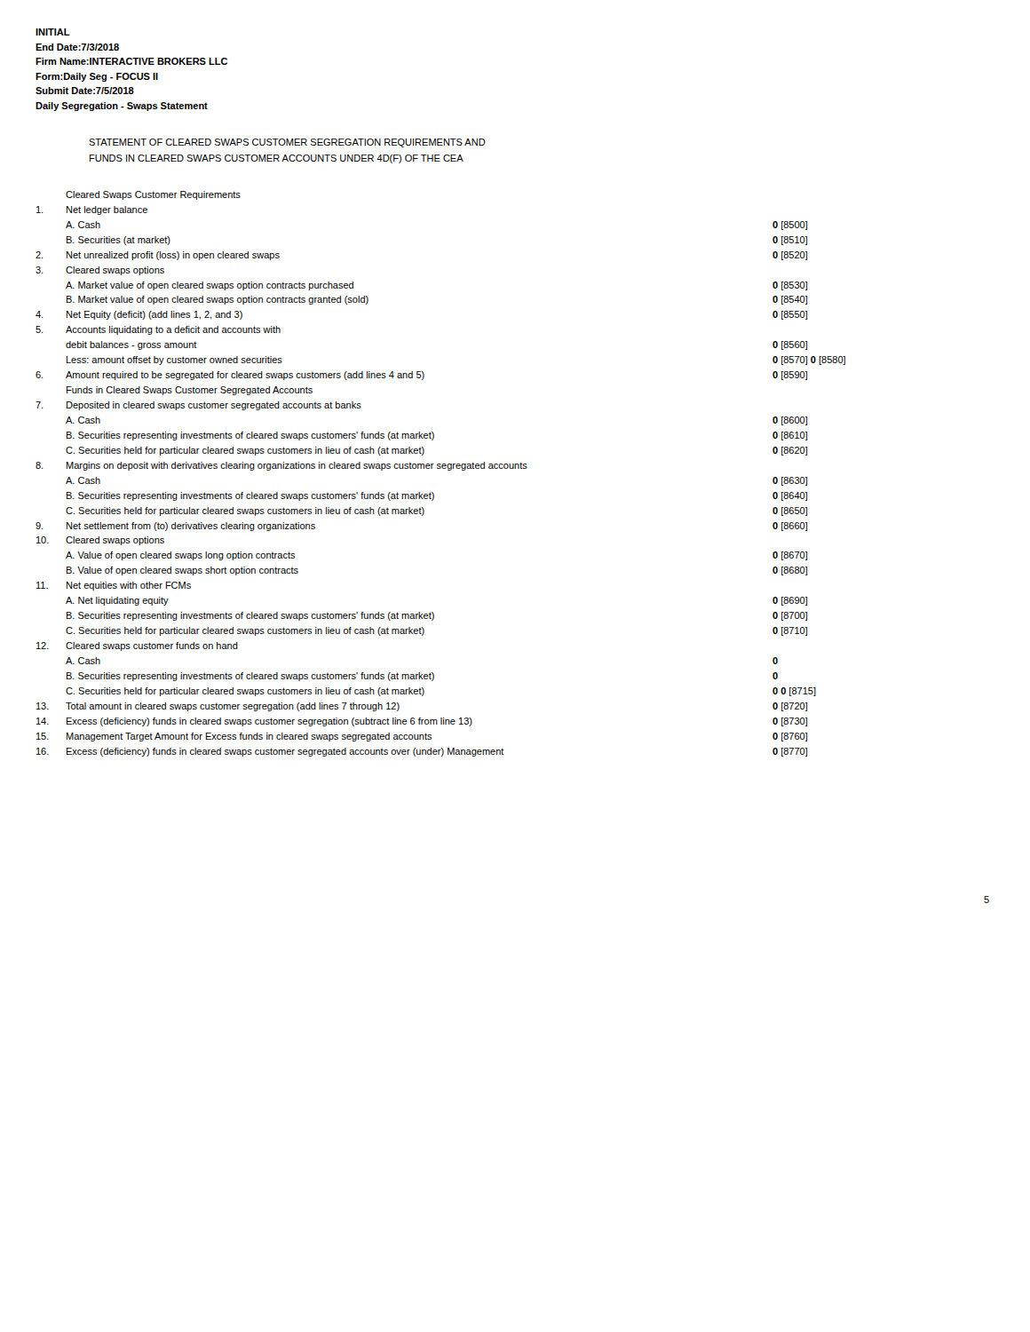INITIAL
End Date:7/3/2018
Firm Name:INTERACTIVE BROKERS LLC
Form:Daily Seg - FOCUS II
Submit Date:7/5/2018
Daily Segregation - Swaps Statement
STATEMENT OF CLEARED SWAPS CUSTOMER SEGREGATION REQUIREMENTS AND
FUNDS IN CLEARED SWAPS CUSTOMER ACCOUNTS UNDER 4D(F) OF THE CEA
| | Cleared Swaps Customer Requirements | |
| 1. | Net ledger balance | |
| | A. Cash | 0 [8500] |
| | B. Securities (at market) | 0 [8510] |
| 2. | Net unrealized profit (loss) in open cleared swaps | 0 [8520] |
| 3. | Cleared swaps options | |
| | A. Market value of open cleared swaps option contracts purchased | 0 [8530] |
| | B. Market value of open cleared swaps option contracts granted (sold) | 0 [8540] |
| 4. | Net Equity (deficit) (add lines 1, 2, and 3) | 0 [8550] |
| 5. | Accounts liquidating to a deficit and accounts with | |
| | debit balances - gross amount | 0 [8560] |
| | Less: amount offset by customer owned securities | 0 [8570] 0 [8580] |
| 6. | Amount required to be segregated for cleared swaps customers (add lines 4 and 5) | 0 [8590] |
| | Funds in Cleared Swaps Customer Segregated Accounts | |
| 7. | Deposited in cleared swaps customer segregated accounts at banks | |
| | A. Cash | 0 [8600] |
| | B. Securities representing investments of cleared swaps customers' funds (at market) | 0 [8610] |
| | C. Securities held for particular cleared swaps customers in lieu of cash (at market) | 0 [8620] |
| 8. | Margins on deposit with derivatives clearing organizations in cleared swaps customer segregated accounts | |
| | A. Cash | 0 [8630] |
| | B. Securities representing investments of cleared swaps customers' funds (at market) | 0 [8640] |
| | C. Securities held for particular cleared swaps customers in lieu of cash (at market) | 0 [8650] |
| 9. | Net settlement from (to) derivatives clearing organizations | 0 [8660] |
| 10. | Cleared swaps options | |
| | A. Value of open cleared swaps long option contracts | 0 [8670] |
| | B. Value of open cleared swaps short option contracts | 0 [8680] |
| 11. | Net equities with other FCMs | |
| | A. Net liquidating equity | 0 [8690] |
| | B. Securities representing investments of cleared swaps customers' funds (at market) | 0 [8700] |
| | C. Securities held for particular cleared swaps customers in lieu of cash (at market) | 0 [8710] |
| 12. | Cleared swaps customer funds on hand | |
| | A. Cash | 0 |
| | B. Securities representing investments of cleared swaps customers' funds (at market) | 0 |
| | C. Securities held for particular cleared swaps customers in lieu of cash (at market) | 0 0 [8715] |
| 13. | Total amount in cleared swaps customer segregation (add lines 7 through 12) | 0 [8720] |
| 14. | Excess (deficiency) funds in cleared swaps customer segregation (subtract line 6 from line 13) | 0 [8730] |
| 15. | Management Target Amount for Excess funds in cleared swaps segregated accounts | 0 [8760] |
| 16. | Excess (deficiency) funds in cleared swaps customer segregated accounts over (under) Management | 0 [8770] |
5